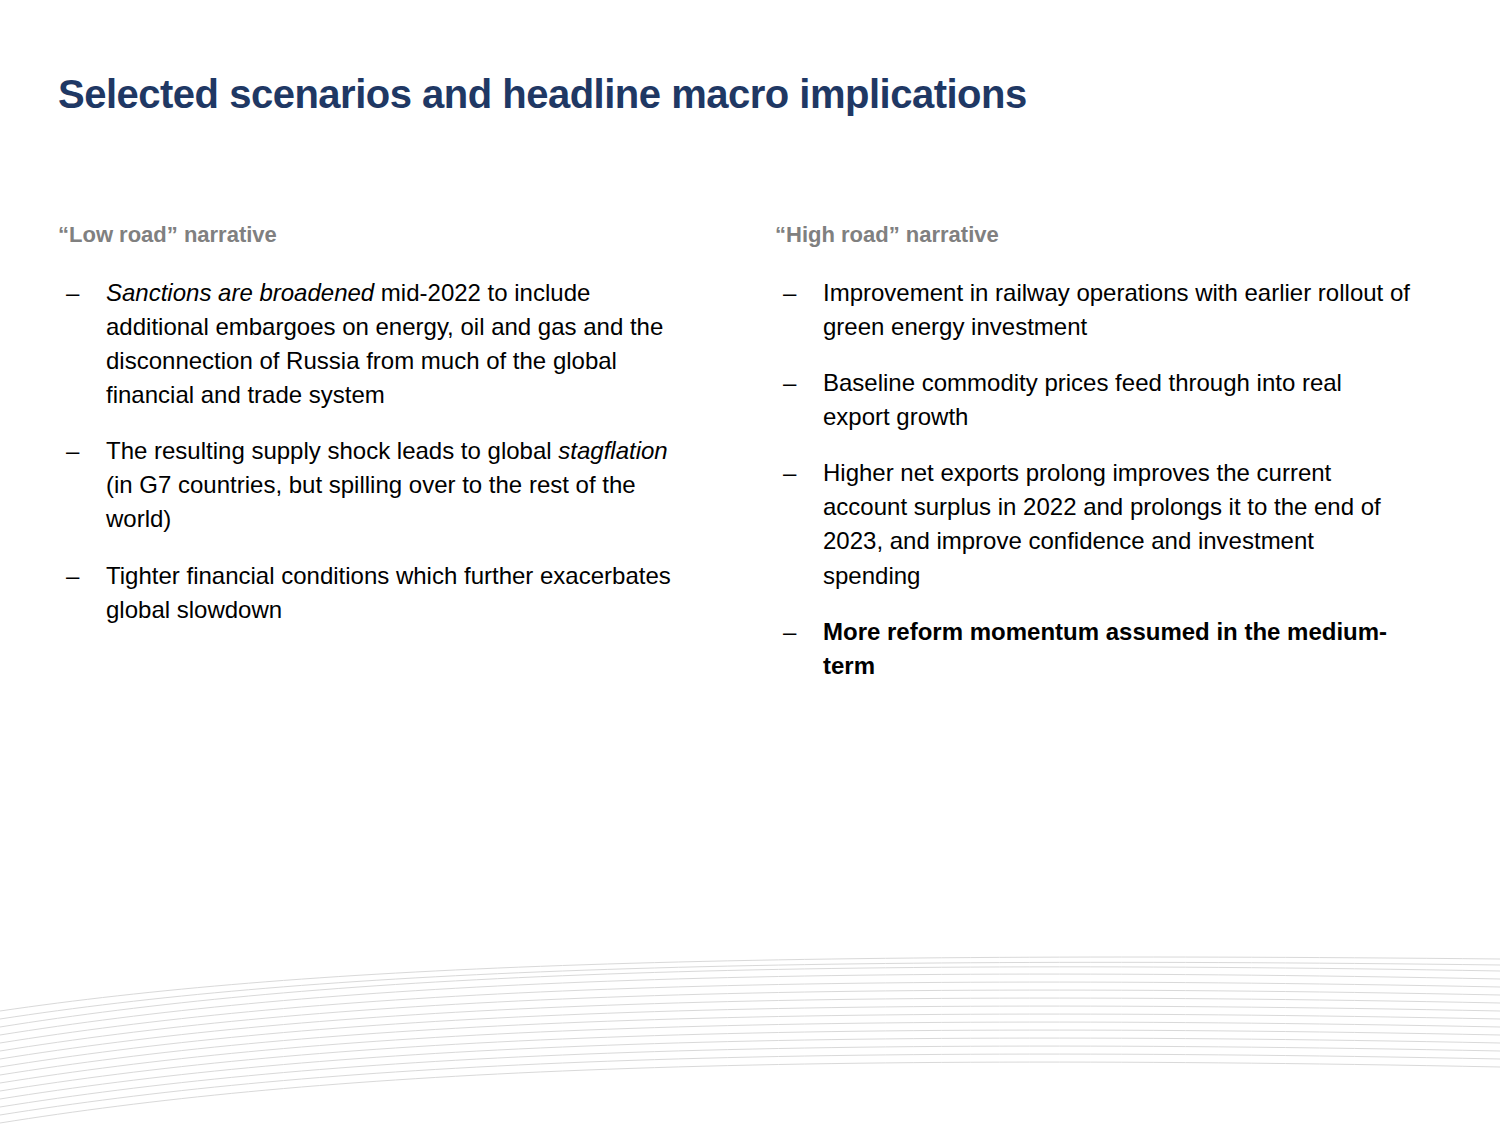Selected scenarios and headline macro implications
“Low road” narrative
Sanctions are broadened mid-2022 to include additional embargoes on energy, oil and gas and the disconnection of Russia from much of the global financial and trade system
The resulting supply shock leads to global stagflation (in G7 countries, but spilling over to the rest of the world)
Tighter financial conditions which further exacerbates global slowdown
“High road” narrative
Improvement in railway operations with earlier rollout of green energy investment
Baseline commodity prices feed through into real export growth
Higher net exports prolong improves the current account surplus in 2022 and prolongs it to the end of 2023, and improve confidence and investment spending
More reform momentum assumed in the medium-term